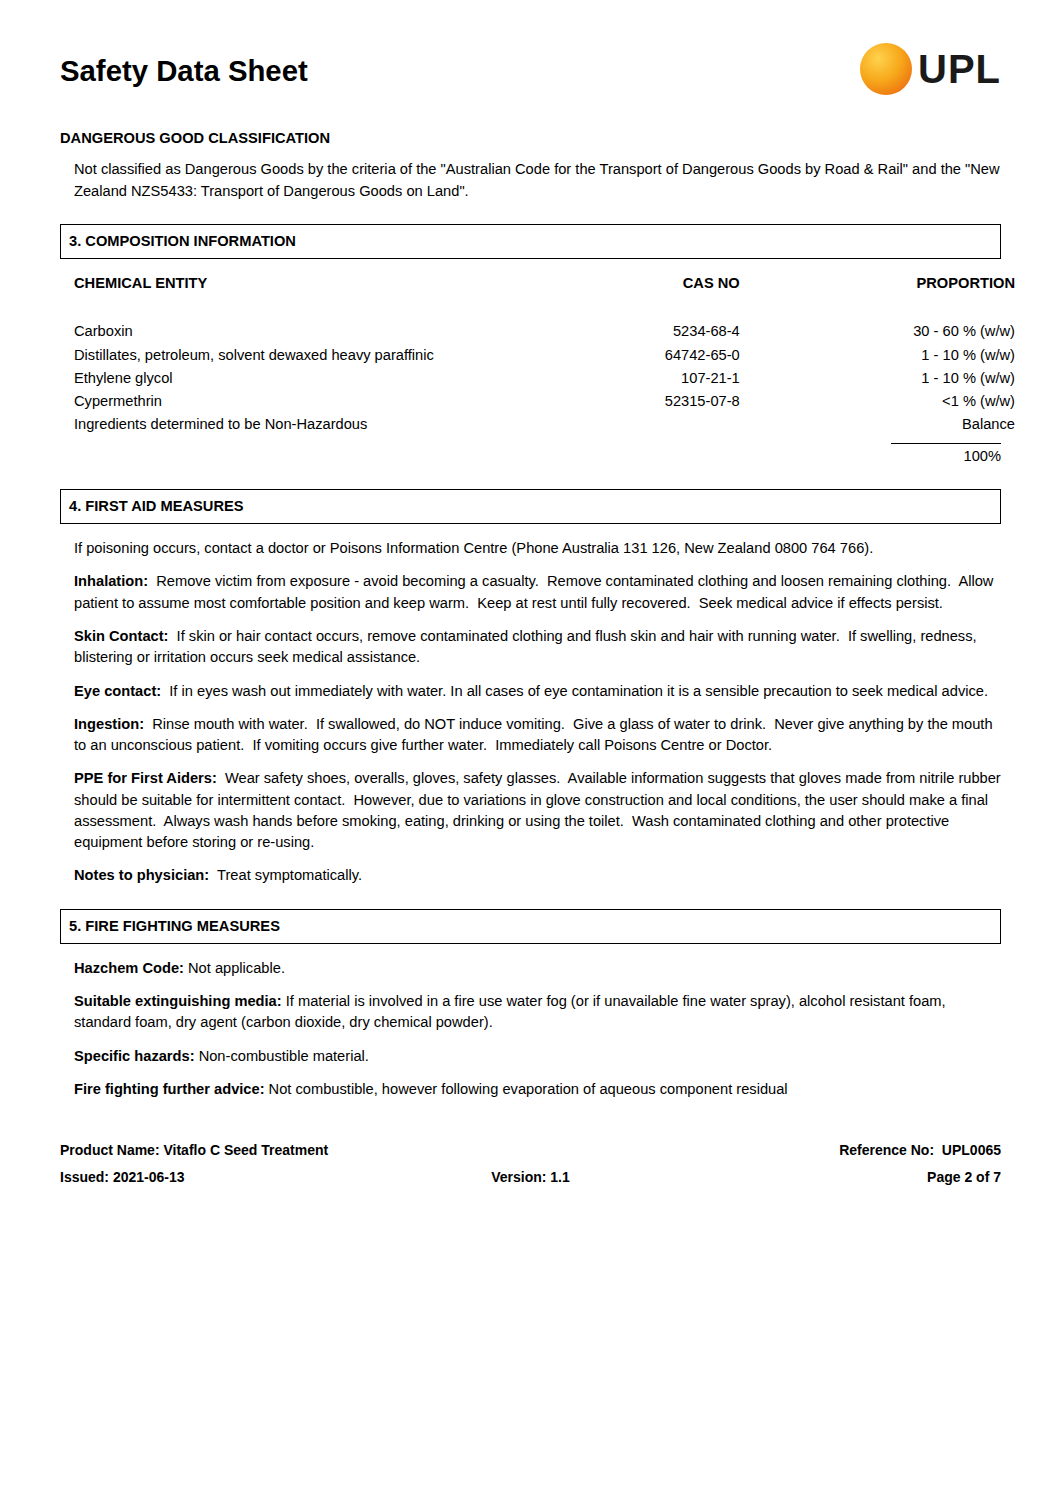Safety Data Sheet
UPL
DANGEROUS GOOD CLASSIFICATION
Not classified as Dangerous Goods by the criteria of the "Australian Code for the Transport of Dangerous Goods by Road & Rail" and the "New Zealand NZS5433: Transport of Dangerous Goods on Land".
3. COMPOSITION INFORMATION
| CHEMICAL ENTITY | CAS NO | PROPORTION |
| --- | --- | --- |
| Carboxin | 5234-68-4 | 30 - 60 % (w/w) |
| Distillates, petroleum, solvent dewaxed heavy paraffinic | 64742-65-0 | 1 - 10 % (w/w) |
| Ethylene glycol | 107-21-1 | 1 - 10 % (w/w) |
| Cypermethrin | 52315-07-8 | <1 % (w/w) |
| Ingredients determined to be Non-Hazardous | | Balance |
100%
4. FIRST AID MEASURES
If poisoning occurs, contact a doctor or Poisons Information Centre (Phone Australia 131 126, New Zealand 0800 764 766).
Inhalation: Remove victim from exposure - avoid becoming a casualty. Remove contaminated clothing and loosen remaining clothing. Allow patient to assume most comfortable position and keep warm. Keep at rest until fully recovered. Seek medical advice if effects persist.
Skin Contact: If skin or hair contact occurs, remove contaminated clothing and flush skin and hair with running water. If swelling, redness, blistering or irritation occurs seek medical assistance.
Eye contact: If in eyes wash out immediately with water. In all cases of eye contamination it is a sensible precaution to seek medical advice.
Ingestion: Rinse mouth with water. If swallowed, do NOT induce vomiting. Give a glass of water to drink. Never give anything by the mouth to an unconscious patient. If vomiting occurs give further water. Immediately call Poisons Centre or Doctor.
PPE for First Aiders: Wear safety shoes, overalls, gloves, safety glasses. Available information suggests that gloves made from nitrile rubber should be suitable for intermittent contact. However, due to variations in glove construction and local conditions, the user should make a final assessment. Always wash hands before smoking, eating, drinking or using the toilet. Wash contaminated clothing and other protective equipment before storing or re-using.
Notes to physician: Treat symptomatically.
5. FIRE FIGHTING MEASURES
Hazchem Code: Not applicable.
Suitable extinguishing media: If material is involved in a fire use water fog (or if unavailable fine water spray), alcohol resistant foam, standard foam, dry agent (carbon dioxide, dry chemical powder).
Specific hazards: Non-combustible material.
Fire fighting further advice: Not combustible, however following evaporation of aqueous component residual
Product Name: Vitaflo C Seed Treatment Reference No: UPL0065
Issued: 2021-06-13 Version: 1.1 Page 2 of 7